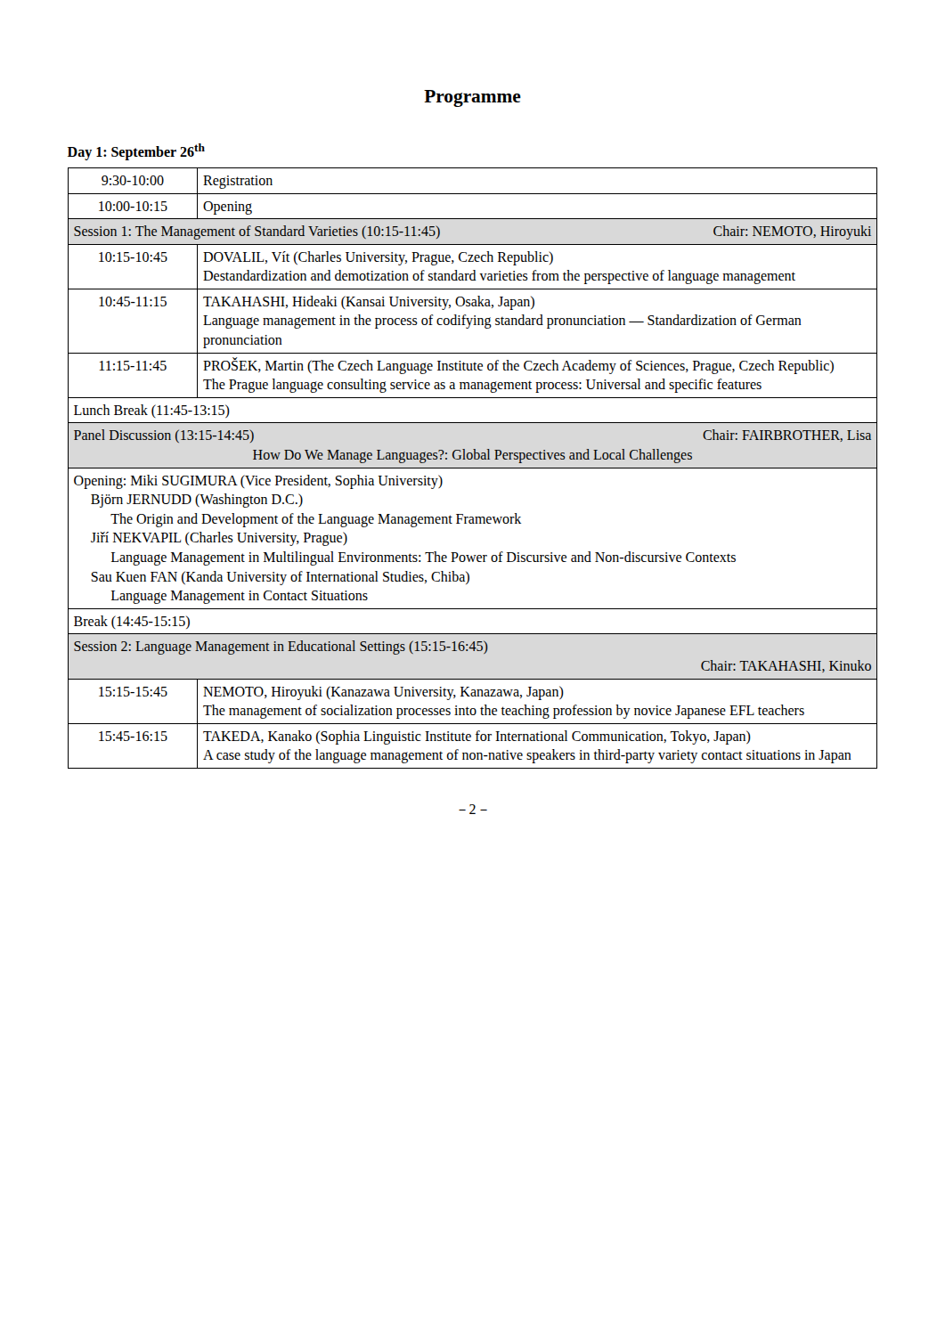Programme
Day 1: September 26th
| 9:30-10:00 | Registration |
| 10:00-10:15 | Opening |
| Session 1: The Management of Standard Varieties (10:15-11:45) Chair: NEMOTO, Hiroyuki |
| 10:15-10:45 | DOVALIL, Vít (Charles University, Prague, Czech Republic) Destandardization and demotization of standard varieties from the perspective of language management |
| 10:45-11:15 | TAKAHASHI, Hideaki (Kansai University, Osaka, Japan) Language management in the process of codifying standard pronunciation ― Standardization of German pronunciation |
| 11:15-11:45 | PROŠEK, Martin (The Czech Language Institute of the Czech Academy of Sciences, Prague, Czech Republic) The Prague language consulting service as a management process: Universal and specific features |
| Lunch Break (11:45-13:15) |
| Panel Discussion (13:15-14:45) Chair: FAIRBROTHER, Lisa How Do We Manage Languages?: Global Perspectives and Local Challenges |
| Opening: Miki SUGIMURA (Vice President, Sophia University) Björn JERNUDD (Washington D.C.) The Origin and Development of the Language Management Framework Jiří NEKVAPIL (Charles University, Prague) Language Management in Multilingual Environments: The Power of Discursive and Non-discursive Contexts Sau Kuen FAN (Kanda University of International Studies, Chiba) Language Management in Contact Situations |
| Break (14:45-15:15) |
| Session 2: Language Management in Educational Settings (15:15-16:45) Chair: TAKAHASHI, Kinuko |
| 15:15-15:45 | NEMOTO, Hiroyuki (Kanazawa University, Kanazawa, Japan) The management of socialization processes into the teaching profession by novice Japanese EFL teachers |
| 15:45-16:15 | TAKEDA, Kanako (Sophia Linguistic Institute for International Communication, Tokyo, Japan) A case study of the language management of non-native speakers in third-party variety contact situations in Japan |
－2－